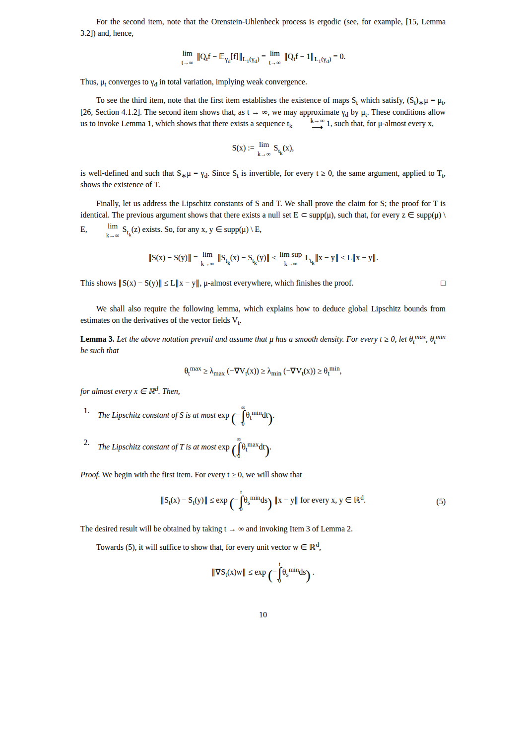For the second item, note that the Orenstein-Uhlenbeck process is ergodic (see, for example, [15, Lemma 3.2]) and, hence,
lim t→∞ ∥Qtf − 𝔼γd[f]∥L1(γd) = lim t→∞ ∥Qtf − 1∥L1(γd) = 0.
Thus, μt converges to γd in total variation, implying weak convergence.
To see the third item, note that the first item establishes the existence of maps St which satisfy, (St)∗μ = μt, [26, Section 4.1.2]. The second item shows that, as t → ∞, we may approximate γd by μt. These conditions allow us to invoke Lemma 1, which shows that there exists a sequence tk k→∞⟶ 1, such that, for μ-almost every x,
S(x) := lim k→∞ Stk(x),
is well-defined and such that S∗μ = γd. Since St is invertible, for every t ≥ 0, the same argument, applied to Tt, shows the existence of T.
Finally, let us address the Lipschitz constants of S and T. We shall prove the claim for S; the proof for T is identical. The previous argument shows that there exists a null set E ⊂ supp(μ), such that, for every z ∈ supp(μ) \ E, lim k→∞ Stk(z) exists. So, for any x, y ∈ supp(μ) \ E,
∥S(x) − S(y)∥ = lim k→∞ ∥Stk(x) − Stk(y)∥ ≤ lim sup k→∞ Ltk∥x − y∥ ≤ L∥x − y∥.
This shows ∥S(x) − S(y)∥ ≤ L∥x − y∥, μ-almost everywhere, which finishes the proof. □
We shall also require the following lemma, which explains how to deduce global Lipschitz bounds from estimates on the derivatives of the vector fields Vt.
Lemma 3. Let the above notation prevail and assume that μ has a smooth density. For every t ≥ 0, let θtmax, θtmin be such that
θtmax ≥ λmax (−∇Vt(x)) ≥ λmin (−∇Vt(x)) ≥ θtmin,
for almost every x ∈ ℝd. Then,
The Lipschitz constant of S is at most exp (−∞∫0θtmindt).
The Lipschitz constant of T is at most exp (∞∫0θtmaxdt).
Proof. We begin with the first item. For every t ≥ 0, we will show that
∥St(x) − St(y)∥ ≤ exp (−t∫0θsminds) ∥x − y∥ for every x, y ∈ ℝd. (5)
The desired result will be obtained by taking t → ∞ and invoking Item 3 of Lemma 2.
Towards (5), it will suffice to show that, for every unit vector w ∈ ℝd,
∥∇St(x)w∥ ≤ exp (−t∫0θsminds) .
10